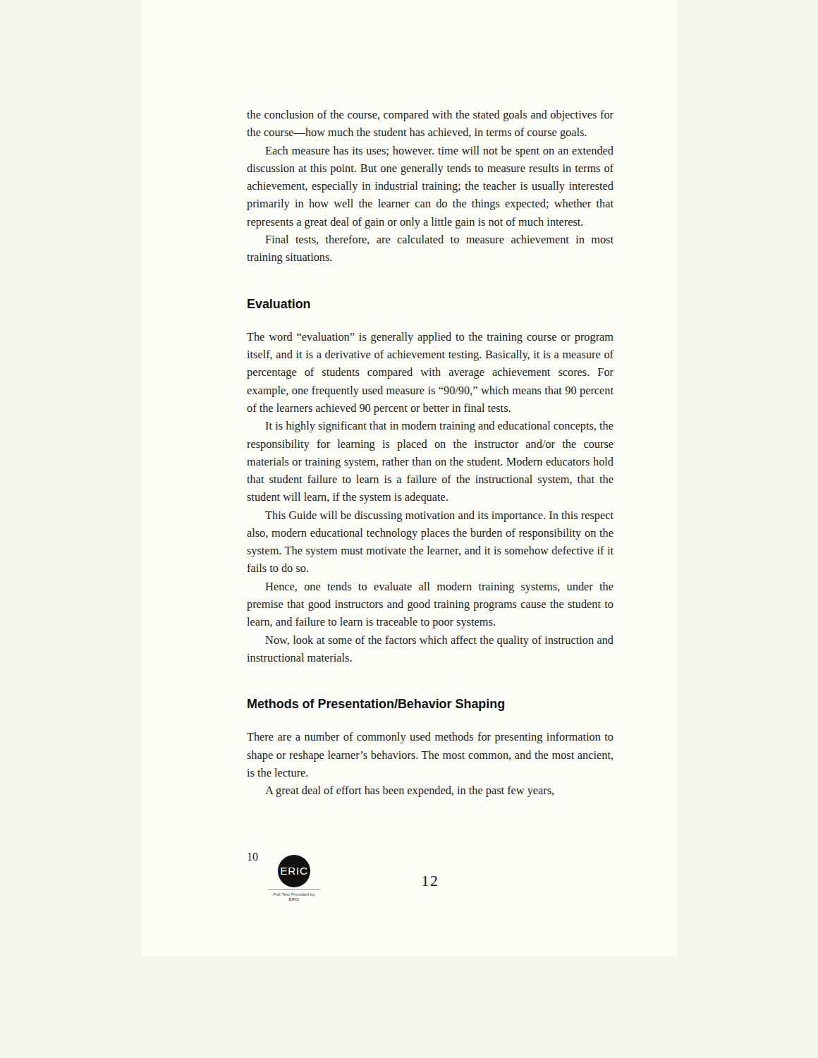the conclusion of the course, compared with the stated goals and objectives for the course—how much the student has achieved, in terms of course goals.
Each measure has its uses; however. time will not be spent on an extended discussion at this point. But one generally tends to measure results in terms of achievement, especially in industrial training; the teacher is usually interested primarily in how well the learner can do the things expected; whether that represents a great deal of gain or only a little gain is not of much interest.
Final tests, therefore, are calculated to measure achievement in most training situations.
Evaluation
The word “evaluation” is generally applied to the training course or program itself, and it is a derivative of achievement testing. Basically, it is a measure of percentage of students compared with average achievement scores. For example, one frequently used measure is “90/90,” which means that 90 percent of the learners achieved 90 percent or better in final tests.
It is highly significant that in modern training and educational concepts, the responsibility for learning is placed on the instructor and/or the course materials or training system, rather than on the student. Modern educators hold that student failure to learn is a failure of the instructional system, that the student will learn, if the system is adequate.
This Guide will be discussing motivation and its importance. In this respect also, modern educational technology places the burden of responsibility on the system. The system must motivate the learner, and it is somehow defective if it fails to do so.
Hence, one tends to evaluate all modern training systems, under the premise that good instructors and good training programs cause the student to learn, and failure to learn is traceable to poor systems.
Now, look at some of the factors which affect the quality of instruction and instructional materials.
Methods of Presentation/Behavior Shaping
There are a number of commonly used methods for presenting information to shape or reshape learner’s behaviors. The most common, and the most ancient, is the lecture.
A great deal of effort has been expended, in the past few years,
10
12
ERIC
Full Text Provided by ERIC